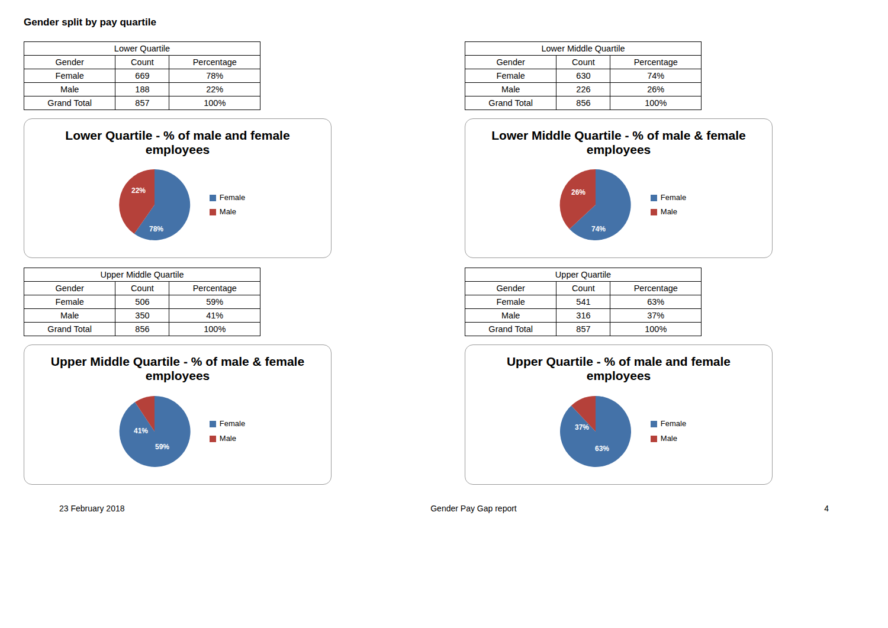Gender split by pay quartile
Lower Quartile
| Gender | Count | Percentage |
| --- | --- | --- |
| Female | 669 | 78% |
| Male | 188 | 22% |
| Grand Total | 857 | 100% |
Lower Quartile - % of male and female employees
78% 22%
Female
Male
Lower Middle Quartile
| Gender | Count | Percentage |
| --- | --- | --- |
| Female | 630 | 74% |
| Male | 226 | 26% |
| Grand Total | 856 | 100% |
Lower Middle Quartile - % of male & female employees
74% 26%
Female
Male
Upper Middle Quartile
| Gender | Count | Percentage |
| --- | --- | --- |
| Female | 506 | 59% |
| Male | 350 | 41% |
| Grand Total | 856 | 100% |
Upper Middle Quartile - % of male & female employees
59% 41%
Female
Male
Upper Quartile
| Gender | Count | Percentage |
| --- | --- | --- |
| Female | 541 | 63% |
| Male | 316 | 37% |
| Grand Total | 857 | 100% |
Upper Quartile - % of male and female employees
63% 37%
Female
Male
23 February 2018
Gender Pay Gap report
4